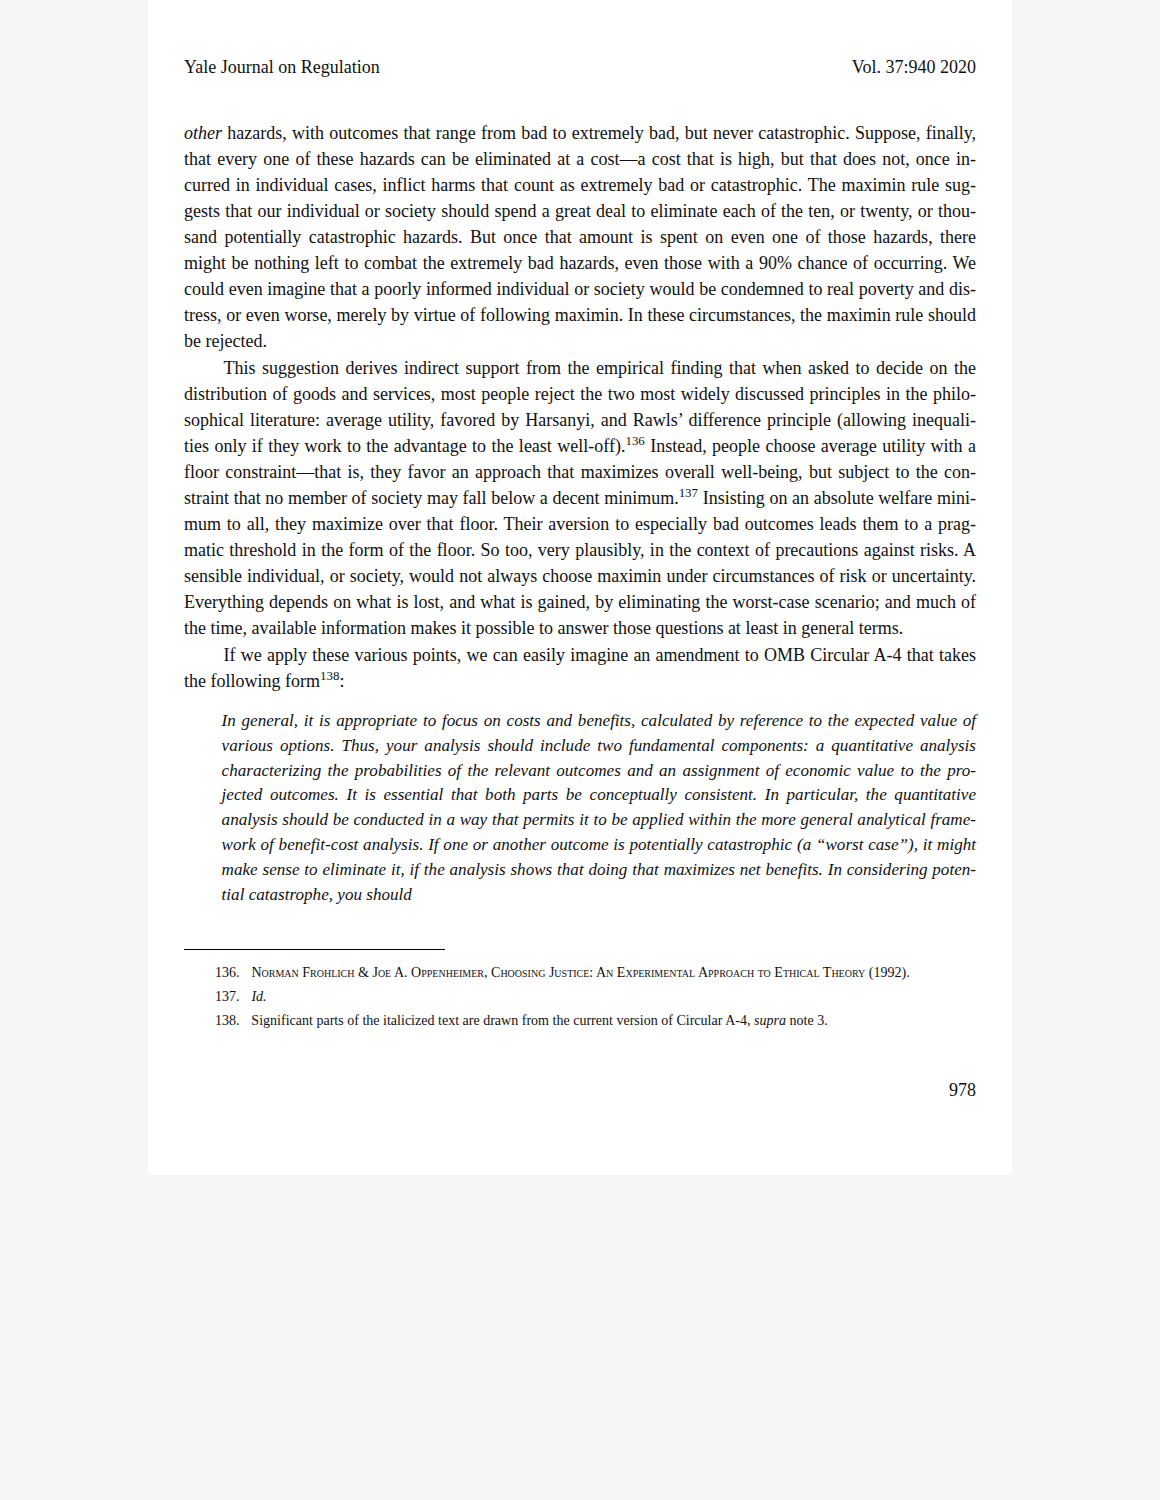Yale Journal on Regulation Vol. 37:940 2020
other hazards, with outcomes that range from bad to extremely bad, but never catastrophic. Suppose, finally, that every one of these hazards can be eliminated at a cost—a cost that is high, but that does not, once incurred in individual cases, inflict harms that count as extremely bad or catastrophic. The maximin rule suggests that our individual or society should spend a great deal to eliminate each of the ten, or twenty, or thousand potentially catastrophic hazards. But once that amount is spent on even one of those hazards, there might be nothing left to combat the extremely bad hazards, even those with a 90% chance of occurring. We could even imagine that a poorly informed individual or society would be condemned to real poverty and distress, or even worse, merely by virtue of following maximin. In these circumstances, the maximin rule should be rejected.
This suggestion derives indirect support from the empirical finding that when asked to decide on the distribution of goods and services, most people reject the two most widely discussed principles in the philosophical literature: average utility, favored by Harsanyi, and Rawls’ difference principle (allowing inequalities only if they work to the advantage to the least well-off).136 Instead, people choose average utility with a floor constraint—that is, they favor an approach that maximizes overall well-being, but subject to the constraint that no member of society may fall below a decent minimum.137 Insisting on an absolute welfare minimum to all, they maximize over that floor. Their aversion to especially bad outcomes leads them to a pragmatic threshold in the form of the floor. So too, very plausibly, in the context of precautions against risks. A sensible individual, or society, would not always choose maximin under circumstances of risk or uncertainty. Everything depends on what is lost, and what is gained, by eliminating the worst-case scenario; and much of the time, available information makes it possible to answer those questions at least in general terms.
If we apply these various points, we can easily imagine an amendment to OMB Circular A-4 that takes the following form138:
In general, it is appropriate to focus on costs and benefits, calculated by reference to the expected value of various options. Thus, your analysis should include two fundamental components: a quantitative analysis characterizing the probabilities of the relevant outcomes and an assignment of economic value to the projected outcomes. It is essential that both parts be conceptually consistent. In particular, the quantitative analysis should be conducted in a way that permits it to be applied within the more general analytical framework of benefit-cost analysis. If one or another outcome is potentially catastrophic (a “worst case”), it might make sense to eliminate it, if the analysis shows that doing that maximizes net benefits. In considering potential catastrophe, you should
136. Norman Frohlich & Joe A. Oppenheimer, Choosing Justice: An Experimental Approach to Ethical Theory (1992).
137. Id.
138. Significant parts of the italicized text are drawn from the current version of Circular A-4, supra note 3.
978